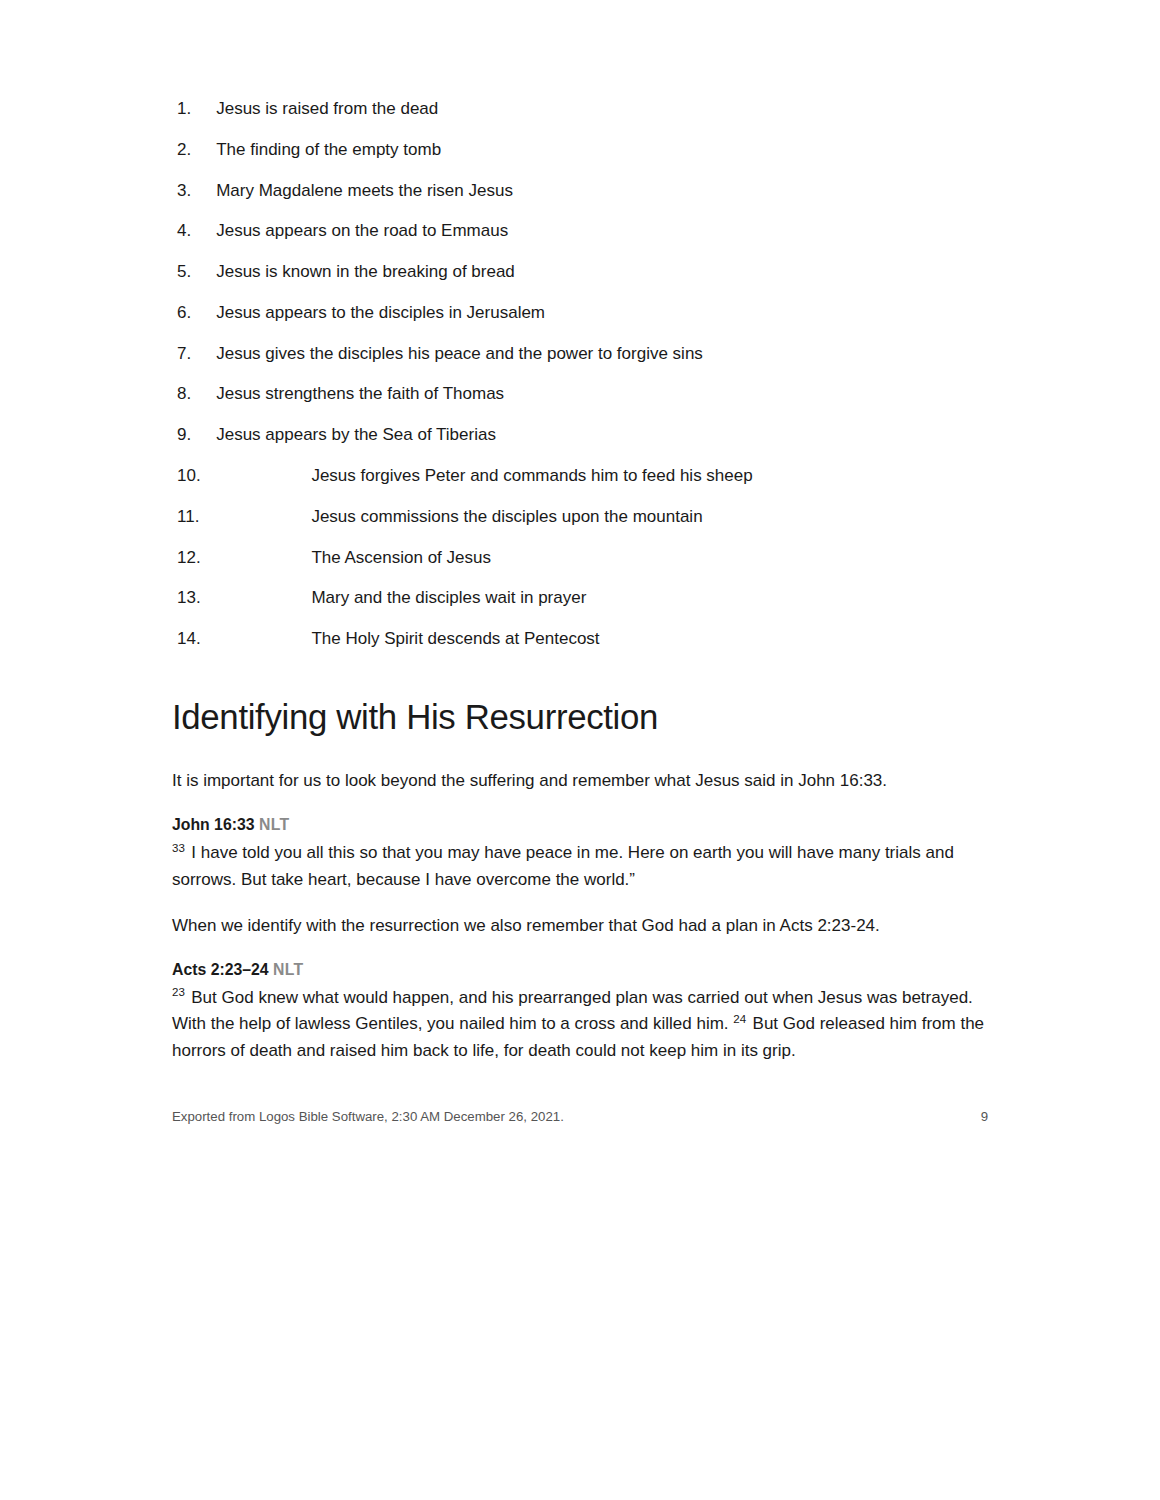Jesus is raised from the dead
The finding of the empty tomb
Mary Magdalene meets the risen Jesus
Jesus appears on the road to Emmaus
Jesus is known in the breaking of bread
Jesus appears to the disciples in Jerusalem
Jesus gives the disciples his peace and the power to forgive sins
Jesus strengthens the faith of Thomas
Jesus appears by the Sea of Tiberias
Jesus forgives Peter and commands him to feed his sheep
Jesus commissions the disciples upon the mountain
The Ascension of Jesus
Mary and the disciples wait in prayer
The Holy Spirit descends at Pentecost
Identifying with His Resurrection
It is important for us to look beyond the suffering and remember what Jesus said in John 16:33.
John 16:33 NLT
33 I have told you all this so that you may have peace in me. Here on earth you will have many trials and sorrows. But take heart, because I have overcome the world.”
When we identify with the resurrection we also remember that God had a plan in Acts 2:23-24.
Acts 2:23–24 NLT
23 But God knew what would happen, and his prearranged plan was carried out when Jesus was betrayed. With the help of lawless Gentiles, you nailed him to a cross and killed him. 24 But God released him from the horrors of death and raised him back to life, for death could not keep him in its grip.
Exported from Logos Bible Software, 2:30 AM December 26, 2021. 9